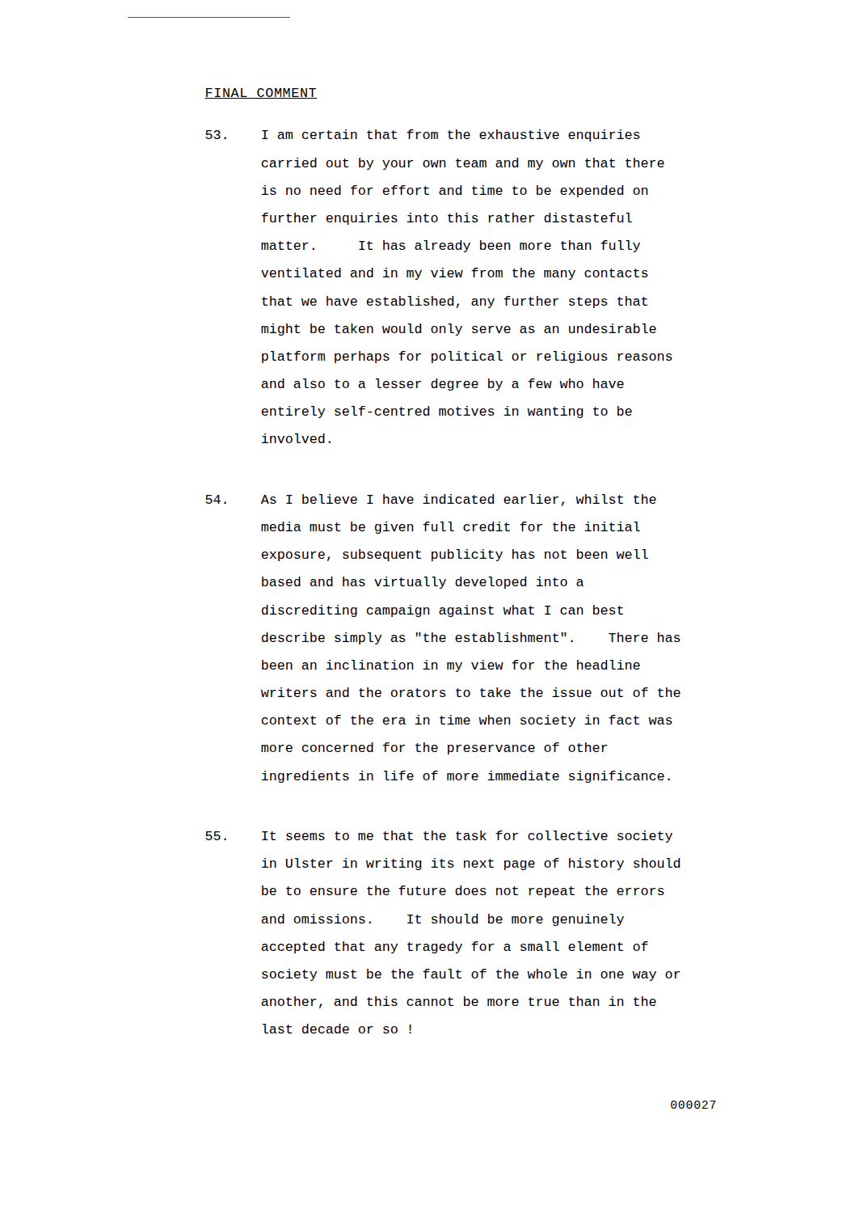Final Comment
53. I am certain that from the exhaustive enquiries carried out by your own team and my own that there is no need for effort and time to be expended on further enquiries into this rather distasteful matter. It has already been more than fully ventilated and in my view from the many contacts that we have established, any further steps that might be taken would only serve as an undesirable platform perhaps for political or religious reasons and also to a lesser degree by a few who have entirely self-centred motives in wanting to be involved.
54. As I believe I have indicated earlier, whilst the media must be given full credit for the initial exposure, subsequent publicity has not been well based and has virtually developed into a discrediting campaign against what I can best describe simply as "the establishment". There has been an inclination in my view for the headline writers and the orators to take the issue out of the context of the era in time when society in fact was more concerned for the preservance of other ingredients in life of more immediate significance.
55. It seems to me that the task for collective society in Ulster in writing its next page of history should be to ensure the future does not repeat the errors and omissions. It should be more genuinely accepted that any tragedy for a small element of society must be the fault of the whole in one way or another, and this cannot be more true than in the last decade or so !
000027